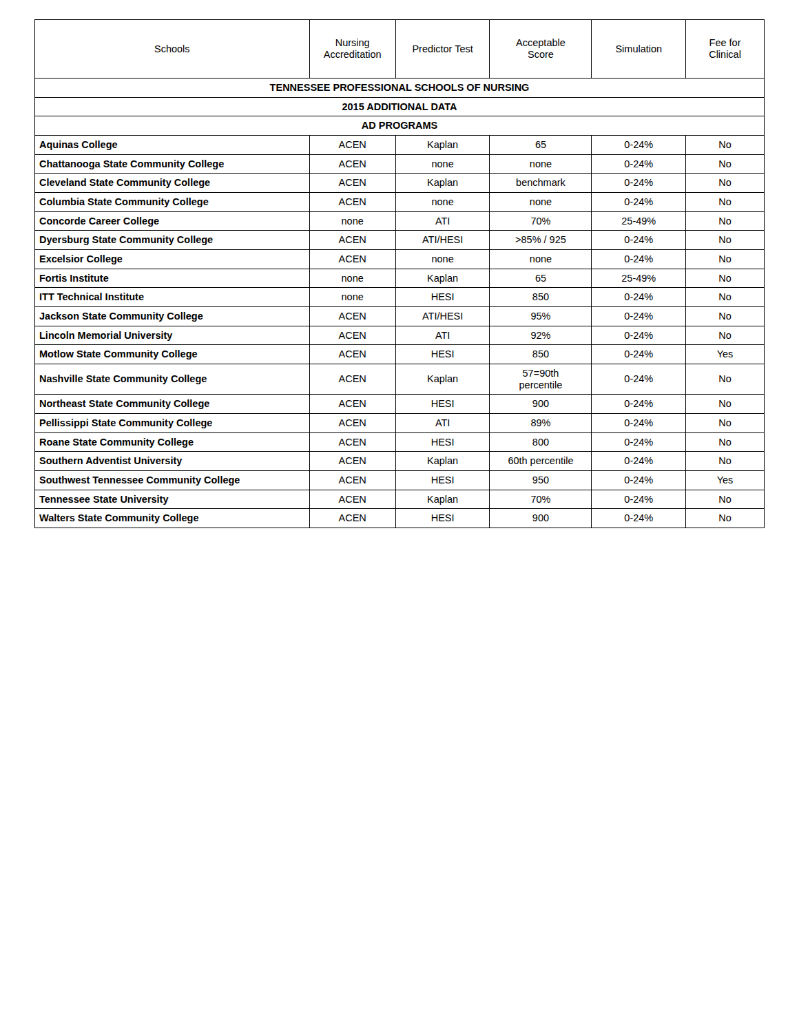| TENNESSEE PROFESSIONAL SCHOOLS OF NURSING |
| 2015 ADDITIONAL DATA |
| AD PROGRAMS |
| Schools | Nursing Accreditation | Predictor Test | Acceptable Score | Simulation | Fee for Clinical |
| Aquinas College | ACEN | Kaplan | 65 | 0-24% | No |
| Chattanooga State Community College | ACEN | none | none | 0-24% | No |
| Cleveland State Community College | ACEN | Kaplan | benchmark | 0-24% | No |
| Columbia State Community College | ACEN | none | none | 0-24% | No |
| Concorde Career College | none | ATI | 70% | 25-49% | No |
| Dyersburg State Community College | ACEN | ATI/HESI | >85% / 925 | 0-24% | No |
| Excelsior College | ACEN | none | none | 0-24% | No |
| Fortis Institute | none | Kaplan | 65 | 25-49% | No |
| ITT Technical Institute | none | HESI | 850 | 0-24% | No |
| Jackson State Community College | ACEN | ATI/HESI | 95% | 0-24% | No |
| Lincoln Memorial University | ACEN | ATI | 92% | 0-24% | No |
| Motlow State Community College | ACEN | HESI | 850 | 0-24% | Yes |
| Nashville State Community College | ACEN | Kaplan | 57=90th percentile | 0-24% | No |
| Northeast State Community College | ACEN | HESI | 900 | 0-24% | No |
| Pellissippi State Community College | ACEN | ATI | 89% | 0-24% | No |
| Roane State Community College | ACEN | HESI | 800 | 0-24% | No |
| Southern Adventist University | ACEN | Kaplan | 60th percentile | 0-24% | No |
| Southwest Tennessee Community College | ACEN | HESI | 950 | 0-24% | Yes |
| Tennessee State University | ACEN | Kaplan | 70% | 0-24% | No |
| Walters State Community College | ACEN | HESI | 900 | 0-24% | No |